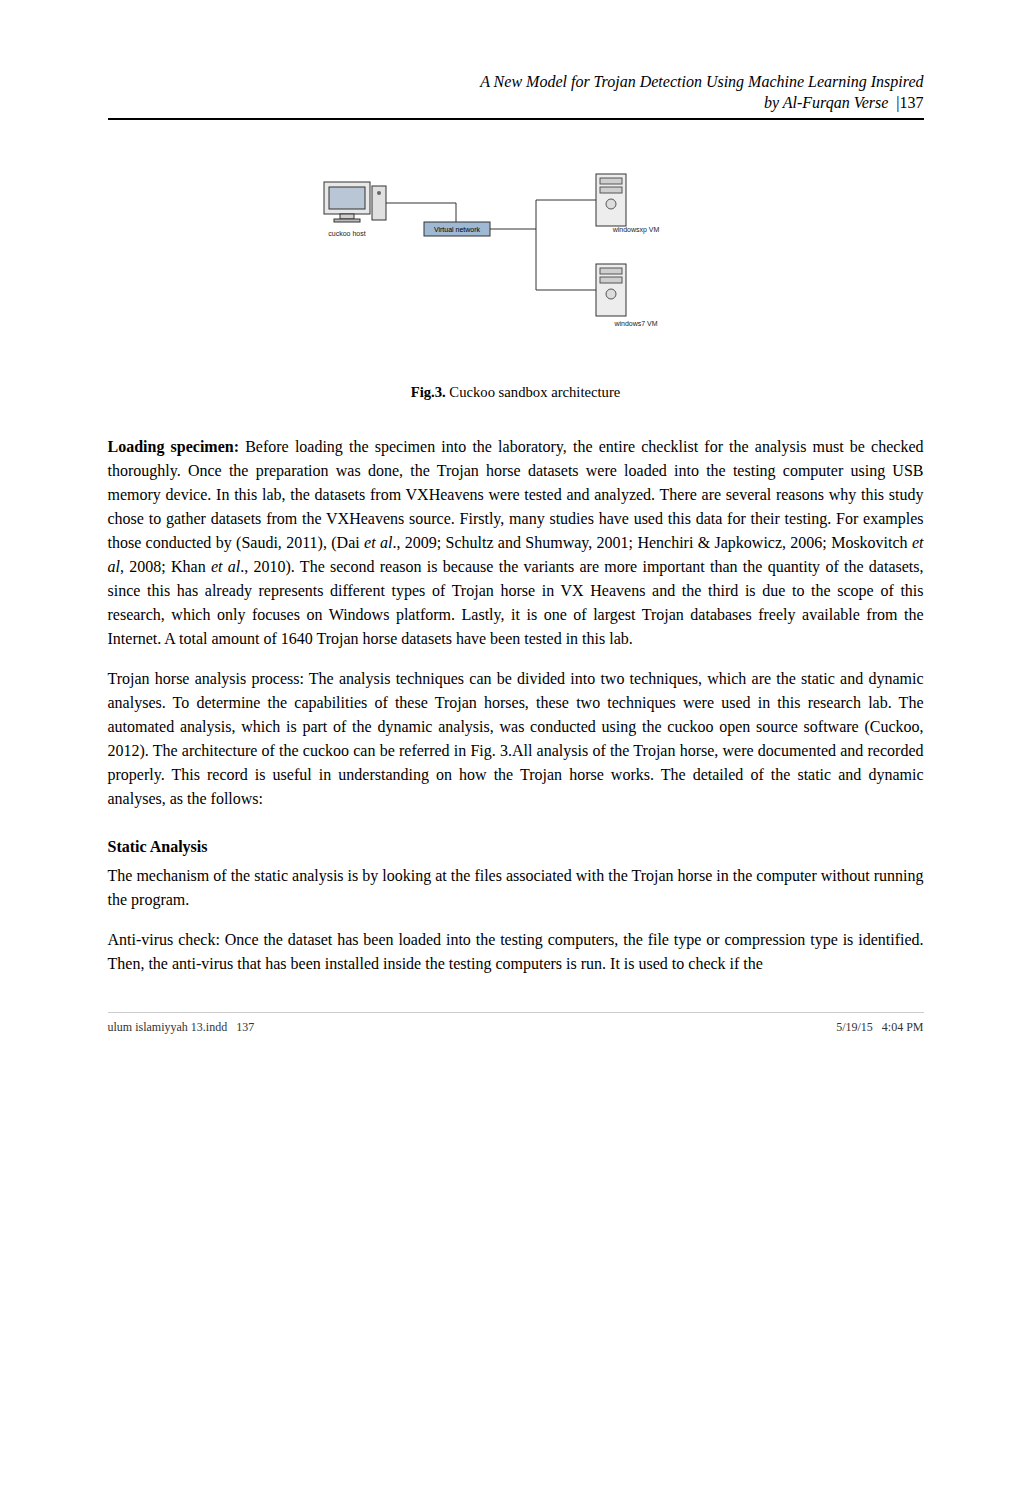A New Model for Trojan Detection Using Machine Learning Inspired
by Al-Furqan Verse |137
cuckoo host Virtual network windowsxp VM windows7 VM
Fig.3. Cuckoo sandbox architecture
Loading specimen: Before loading the specimen into the laboratory, the entire checklist for the analysis must be checked thoroughly. Once the preparation was done, the Trojan horse datasets were loaded into the testing computer using USB memory device. In this lab, the datasets from VXHeavens were tested and analyzed. There are several reasons why this study chose to gather datasets from the VXHeavens source. Firstly, many studies have used this data for their testing. For examples those conducted by (Saudi, 2011), (Dai et al., 2009; Schultz and Shumway, 2001; Henchiri & Japkowicz, 2006; Moskovitch et al, 2008; Khan et al., 2010). The second reason is because the variants are more important than the quantity of the datasets, since this has already represents different types of Trojan horse in VX Heavens and the third is due to the scope of this research, which only focuses on Windows platform. Lastly, it is one of largest Trojan databases freely available from the Internet. A total amount of 1640 Trojan horse datasets have been tested in this lab.
Trojan horse analysis process: The analysis techniques can be divided into two techniques, which are the static and dynamic analyses. To determine the capabilities of these Trojan horses, these two techniques were used in this research lab. The automated analysis, which is part of the dynamic analysis, was conducted using the cuckoo open source software (Cuckoo, 2012). The architecture of the cuckoo can be referred in Fig. 3.All analysis of the Trojan horse, were documented and recorded properly. This record is useful in understanding on how the Trojan horse works. The detailed of the static and dynamic analyses, as the follows:
Static Analysis
The mechanism of the static analysis is by looking at the files associated with the Trojan horse in the computer without running the program.
Anti-virus check: Once the dataset has been loaded into the testing computers, the file type or compression type is identified. Then, the anti-virus that has been installed inside the testing computers is run. It is used to check if the
ulum islamiyyah 13.indd 137 5/19/15 4:04 PM